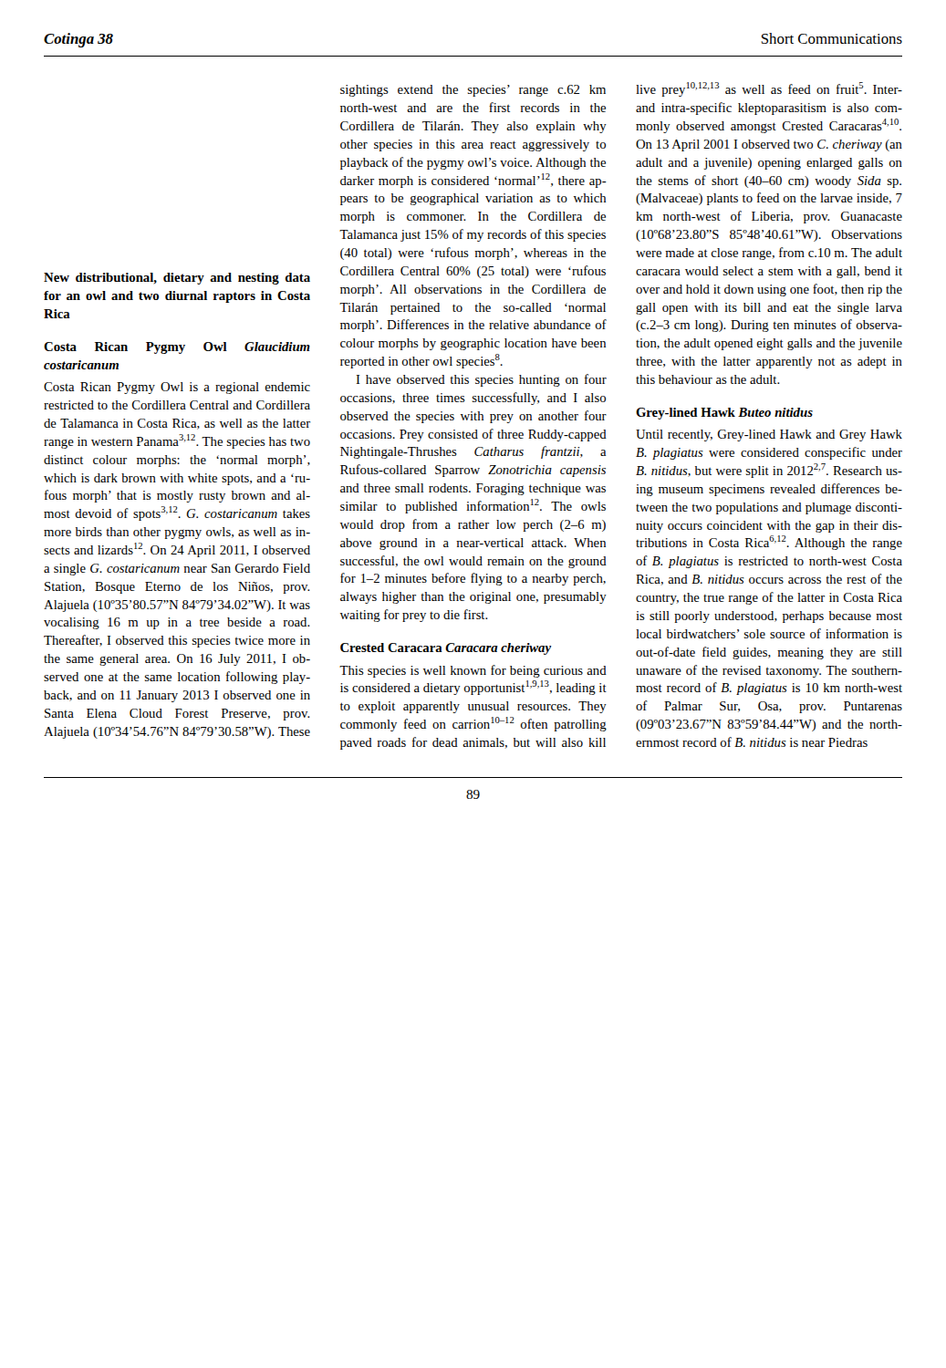Cotinga 38 Short Communications
New distributional, dietary and nesting data for an owl and two diurnal raptors in Costa Rica
Costa Rican Pygmy Owl Glaucidium costaricanum
Costa Rican Pygmy Owl is a regional endemic restricted to the Cordillera Central and Cordillera de Talamanca in Costa Rica, as well as the latter range in western Panama3,12. The species has two distinct colour morphs: the ‘normal morph’, which is dark brown with white spots, and a ‘rufous morph’ that is mostly rusty brown and almost devoid of spots3,12. G. costaricanum takes more birds than other pygmy owls, as well as insects and lizards12. On 24 April 2011, I observed a single G. costaricanum near San Gerardo Field Station, Bosque Eterno de los Niños, prov. Alajuela (10º35’80.57”N 84º79’34.02”W). It was vocalising 16 m up in a tree beside a road. Thereafter, I observed this species twice more in the same general area. On 16 July 2011, I observed one at the same location following playback, and on 11 January 2013 I observed one in Santa Elena Cloud Forest Preserve, prov. Alajuela (10º34’54.76”N 84º79’30.58”W). These sightings extend the species’ range c.62 km north-west and are the first records in the Cordillera de Tilarán. They also explain why other species in this area react aggressively to playback of the pygmy owl’s voice. Although the darker morph is considered ‘normal’12, there appears to be geographical variation as to which morph is commoner. In the Cordillera de Talamanca just 15% of my records of this species (40 total) were ‘rufous morph’, whereas in the Cordillera Central 60% (25 total) were ‘rufous morph’. All observations in the Cordillera de Tilarán pertained to the so-called ‘normal morph’. Differences in the relative abundance of colour morphs by geographic location have been reported in other owl species8.
I have observed this species hunting on four occasions, three times successfully, and I also observed the species with prey on another four occasions. Prey consisted of three Ruddy-capped Nightingale-Thrushes Catharus frantzii, a Rufous-collared Sparrow Zonotrichia capensis and three small rodents. Foraging technique was similar to published information12. The owls would drop from a rather low perch (2–6 m) above ground in a near-vertical attack. When successful, the owl would remain on the ground for 1–2 minutes before flying to a nearby perch, always higher than the original one, presumably waiting for prey to die first.
Crested Caracara Caracara cheriway
This species is well known for being curious and is considered a dietary opportunist1,9,13, leading it to exploit apparently unusual resources. They commonly feed on carrion10–12 often patrolling paved roads for dead animals, but will also kill live prey10,12,13 as well as feed on fruit5. Inter- and intra-specific kleptoparasitism is also commonly observed amongst Crested Caracaras4,10. On 13 April 2001 I observed two C. cheriway (an adult and a juvenile) opening enlarged galls on the stems of short (40–60 cm) woody Sida sp. (Malvaceae) plants to feed on the larvae inside, 7 km north-west of Liberia, prov. Guanacaste (10º68’23.80”S 85º48’40.61”W). Observations were made at close range, from c.10 m. The adult caracara would select a stem with a gall, bend it over and hold it down using one foot, then rip the gall open with its bill and eat the single larva (c.2–3 cm long). During ten minutes of observation, the adult opened eight galls and the juvenile three, with the latter apparently not as adept in this behaviour as the adult.
Grey-lined Hawk Buteo nitidus
Until recently, Grey-lined Hawk and Grey Hawk B. plagiatus were considered conspecific under B. nitidus, but were split in 20122,7. Research using museum specimens revealed differences between the two populations and plumage discontinuity occurs coincident with the gap in their distributions in Costa Rica6,12. Although the range of B. plagiatus is restricted to north-west Costa Rica, and B. nitidus occurs across the rest of the country, the true range of the latter in Costa Rica is still poorly understood, perhaps because most local birdwatchers’ sole source of information is out-of-date field guides, meaning they are still unaware of the revised taxonomy. The southernmost record of B. plagiatus is 10 km north-west of Palmar Sur, Osa, prov. Puntarenas (09º03’23.67”N 83º59’84.44”W) and the northernmost record of B. nitidus is near Piedras
89